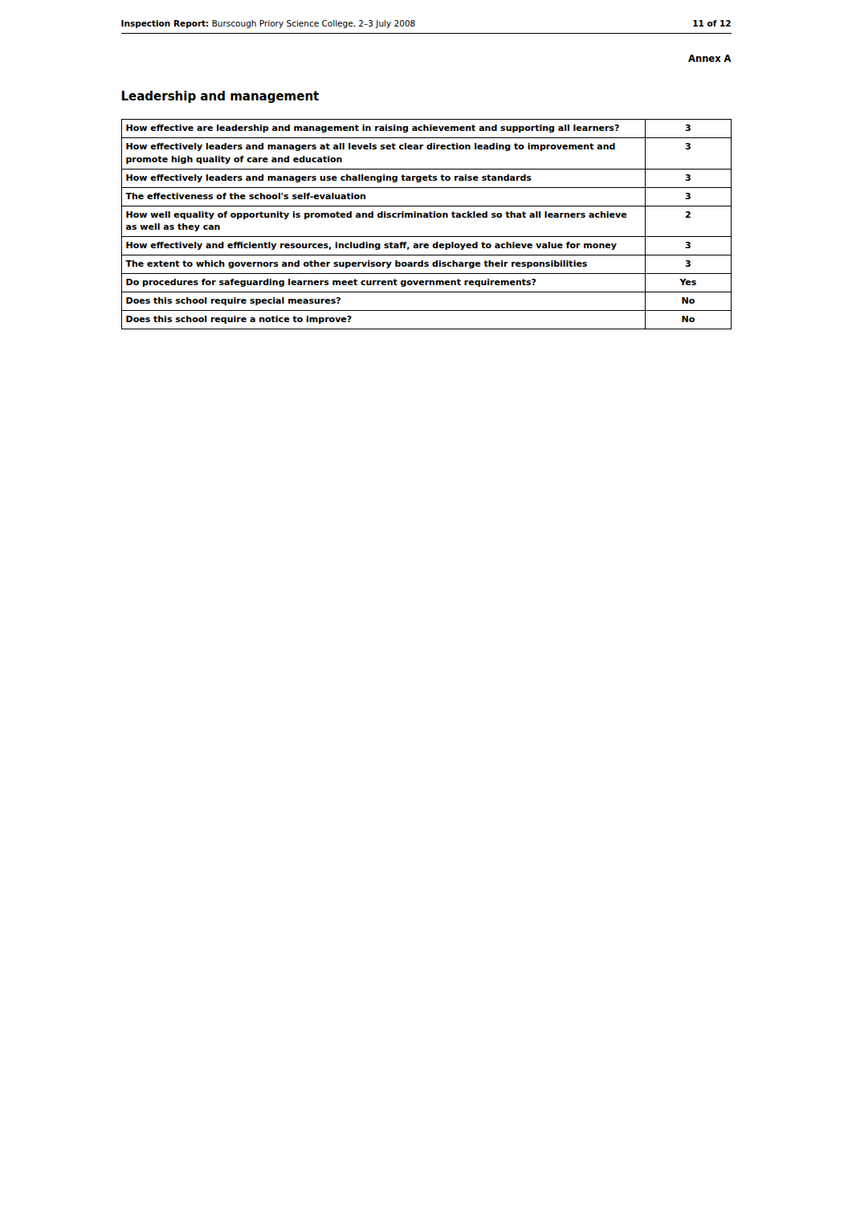Inspection Report: Burscough Priory Science College, 2–3 July 2008
11 of 12
Annex A
Leadership and management
| How effective are leadership and management in raising achievement and supporting all learners? | 3 |
| How effectively leaders and managers at all levels set clear direction leading to improvement and promote high quality of care and education | 3 |
| How effectively leaders and managers use challenging targets to raise standards | 3 |
| The effectiveness of the school's self-evaluation | 3 |
| How well equality of opportunity is promoted and discrimination tackled so that all learners achieve as well as they can | 2 |
| How effectively and efficiently resources, including staff, are deployed to achieve value for money | 3 |
| The extent to which governors and other supervisory boards discharge their responsibilities | 3 |
| Do procedures for safeguarding learners meet current government requirements? | Yes |
| Does this school require special measures? | No |
| Does this school require a notice to improve? | No |